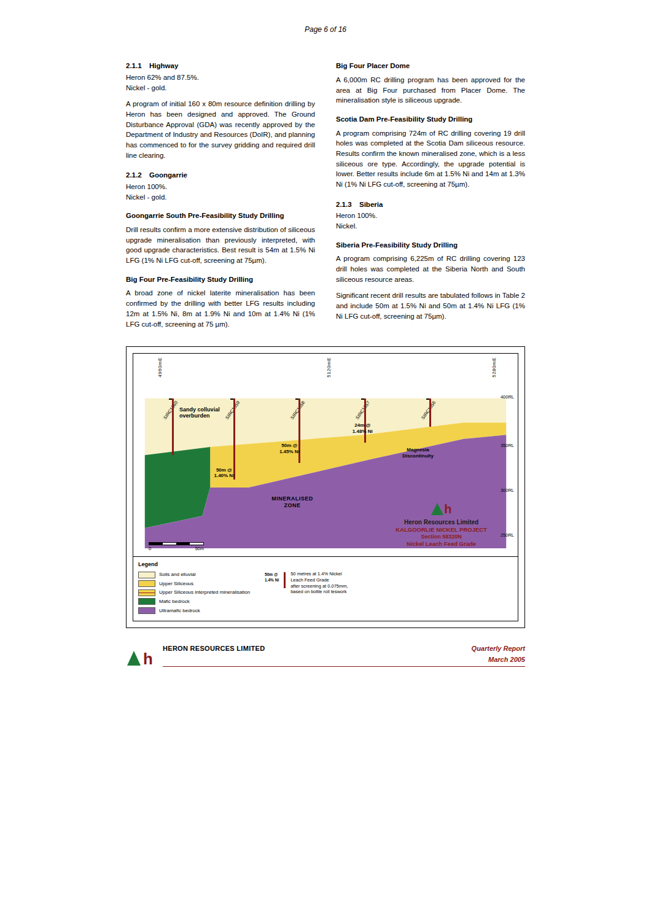Page 6 of 16
2.1.1 Highway
Heron 62% and 87.5%.
Nickel - gold.
A program of initial 160 x 80m resource definition drilling by Heron has been designed and approved. The Ground Disturbance Approval (GDA) was recently approved by the Department of Industry and Resources (DoIR), and planning has commenced to for the survey gridding and required drill line clearing.
2.1.2 Goongarrie
Heron 100%.
Nickel - gold.
Goongarrie South Pre-Feasibility Study Drilling
Drill results confirm a more extensive distribution of siliceous upgrade mineralisation than previously interpreted, with good upgrade characteristics. Best result is 54m at 1.5% Ni LFG (1% Ni LFG cut-off, screening at 75µm).
Big Four Pre-Feasibility Study Drilling
A broad zone of nickel laterite mineralisation has been confirmed by the drilling with better LFG results including 12m at 1.5% Ni, 8m at 1.9% Ni and 10m at 1.4% Ni (1% LFG cut-off, screening at 75 µm).
Big Four Placer Dome
A 6,000m RC drilling program has been approved for the area at Big Four purchased from Placer Dome. The mineralisation style is siliceous upgrade.
Scotia Dam Pre-Feasibility Study Drilling
A program comprising 724m of RC drilling covering 19 drill holes was completed at the Scotia Dam siliceous resource. Results confirm the known mineralised zone, which is a less siliceous ore type. Accordingly, the upgrade potential is lower. Better results include 6m at 1.5% Ni and 14m at 1.3% Ni (1% Ni LFG cut-off, screening at 75µm).
2.1.3 Siberia
Heron 100%.
Nickel.
Siberia Pre-Feasibility Study Drilling
A program comprising 6,225m of RC drilling covering 123 drill holes was completed at the Siberia North and South siliceous resource areas.
Significant recent drill results are tabulated follows in Table 2 and include 50m at 1.5% Ni and 50m at 1.4% Ni LFG (1% Ni LFG cut-off, screening at 75µm).
4960mE
5120mE
5280mE
SIRC1360
SIRC1359
SIRC1358
SIRC1357
SIRC1356
400RL
350RL
300RL
250RL
Sandy colluvial
overburden
50m @
1.45% Ni
50m @
1.40% Ni
24m @
1.48% Ni
Magnesia
Discontinuity
MINERALISED
ZONE
050m
h
Heron Resources Limited
KALGOORLIE NICKEL PROJECT
Section 58320N
Nickel Leach Feed Grade
Legend
Soils and elluvial
Upper Siliceous
Upper Siliceous interpreted mineralisation
Mafic bedrock
Ultramafic bedrock
50m @
1.4% Ni
50 metres at 1.4% Nickel
Leach Feed Grade
after screening at 0.075mm,
based on bottle roll teswork
h
HERON RESOURCES LIMITED Quarterly Report
March 2005